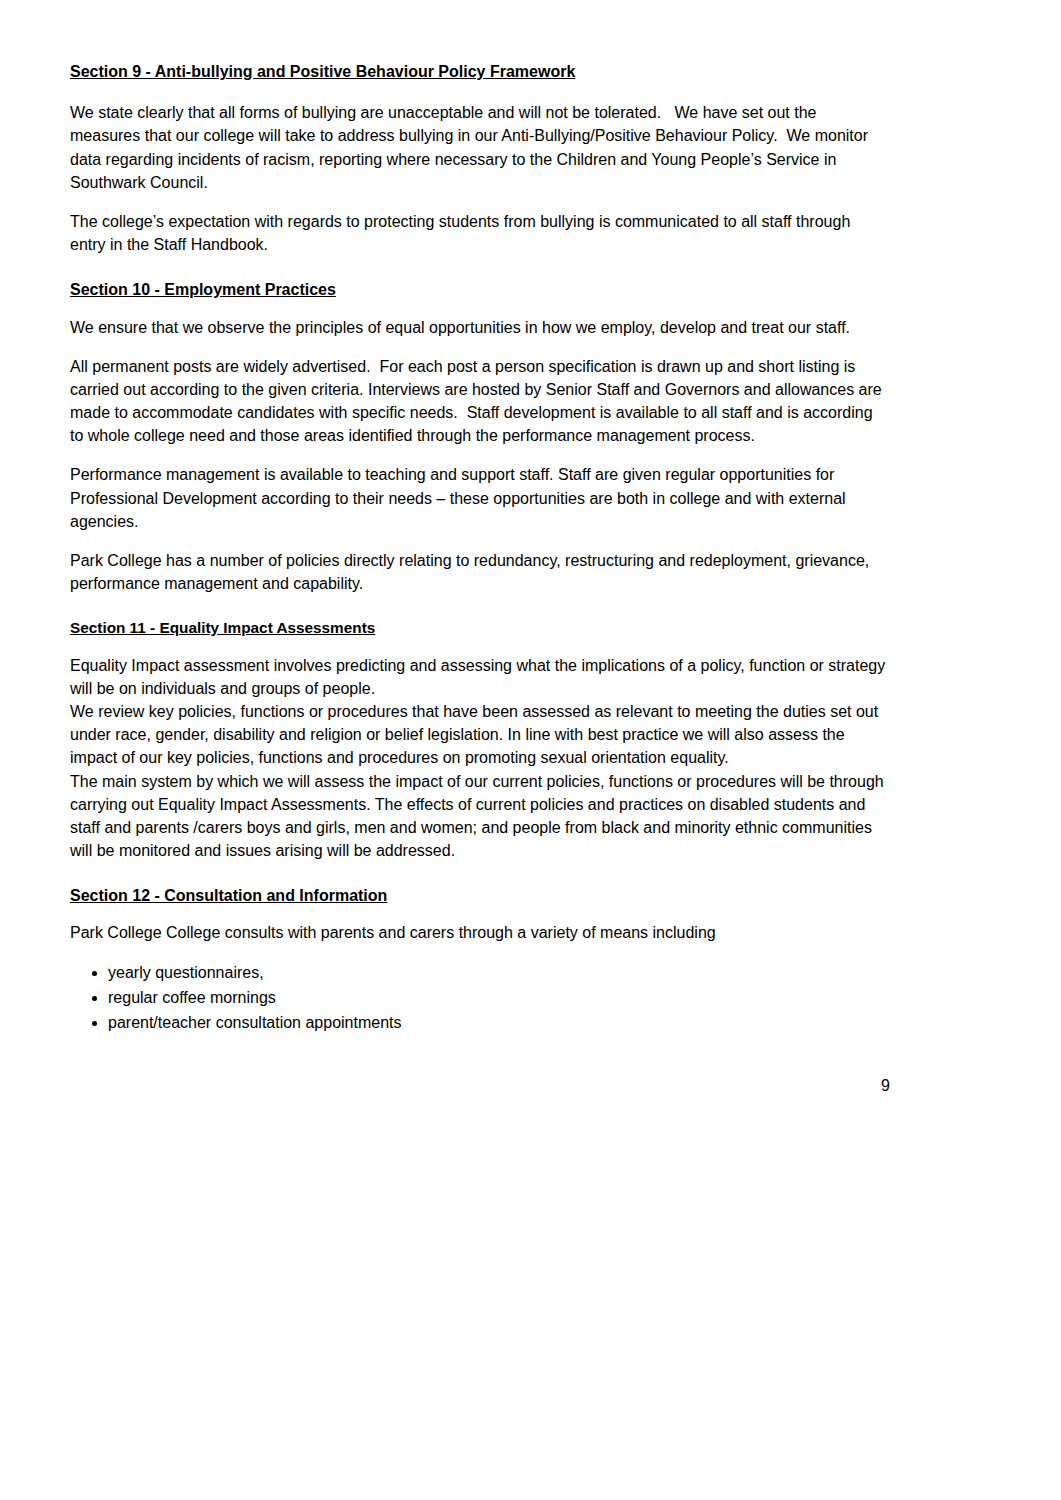Section 9 - Anti-bullying and Positive Behaviour Policy Framework
We state clearly that all forms of bullying are unacceptable and will not be tolerated. We have set out the measures that our college will take to address bullying in our Anti-Bullying/Positive Behaviour Policy. We monitor data regarding incidents of racism, reporting where necessary to the Children and Young People’s Service in Southwark Council.
The college’s expectation with regards to protecting students from bullying is communicated to all staff through entry in the Staff Handbook.
Section 10 - Employment Practices
We ensure that we observe the principles of equal opportunities in how we employ, develop and treat our staff.
All permanent posts are widely advertised. For each post a person specification is drawn up and short listing is carried out according to the given criteria. Interviews are hosted by Senior Staff and Governors and allowances are made to accommodate candidates with specific needs. Staff development is available to all staff and is according to whole college need and those areas identified through the performance management process.
Performance management is available to teaching and support staff. Staff are given regular opportunities for Professional Development according to their needs – these opportunities are both in college and with external agencies.
Park College has a number of policies directly relating to redundancy, restructuring and redeployment, grievance, performance management and capability.
Section 11 - Equality Impact Assessments
Equality Impact assessment involves predicting and assessing what the implications of a policy, function or strategy will be on individuals and groups of people.
We review key policies, functions or procedures that have been assessed as relevant to meeting the duties set out under race, gender, disability and religion or belief legislation. In line with best practice we will also assess the impact of our key policies, functions and procedures on promoting sexual orientation equality.
The main system by which we will assess the impact of our current policies, functions or procedures will be through carrying out Equality Impact Assessments. The effects of current policies and practices on disabled students and staff and parents /carers boys and girls, men and women; and people from black and minority ethnic communities will be monitored and issues arising will be addressed.
Section 12 - Consultation and Information
Park College College consults with parents and carers through a variety of means including
yearly questionnaires,
regular coffee mornings
parent/teacher consultation appointments
9